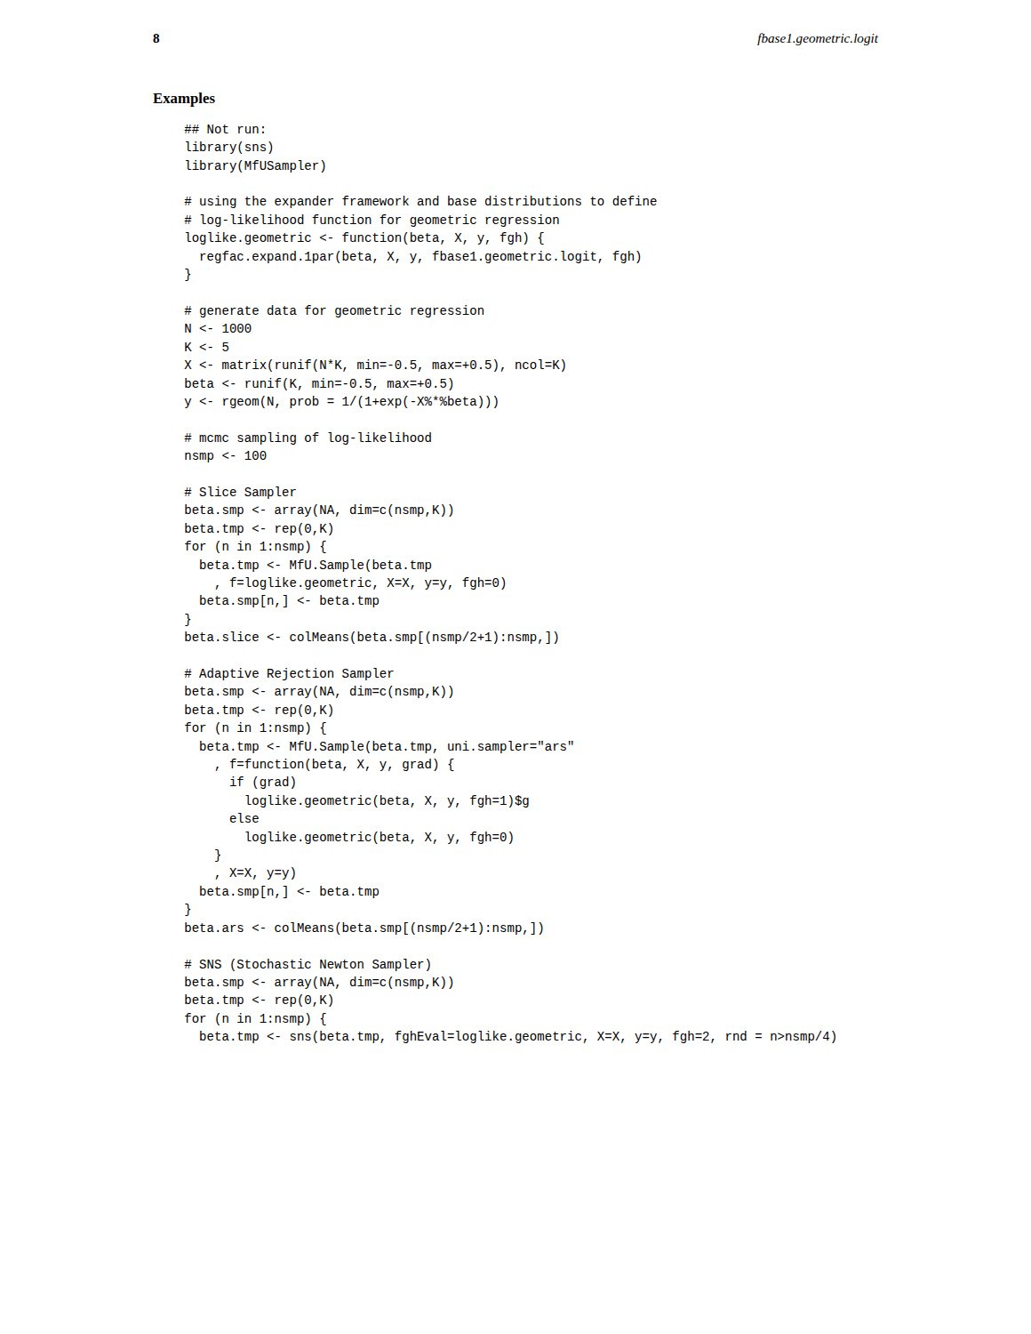8 fbase1.geometric.logit
Examples
## Not run: 
library(sns)
library(MfUSampler)

# using the expander framework and base distributions to define
# log-likelihood function for geometric regression
loglike.geometric <- function(beta, X, y, fgh) {
  regfac.expand.1par(beta, X, y, fbase1.geometric.logit, fgh)
}

# generate data for geometric regression
N <- 1000
K <- 5
X <- matrix(runif(N*K, min=-0.5, max=+0.5), ncol=K)
beta <- runif(K, min=-0.5, max=+0.5)
y <- rgeom(N, prob = 1/(1+exp(-X%*%beta)))

# mcmc sampling of log-likelihood
nsmp <- 100

# Slice Sampler
beta.smp <- array(NA, dim=c(nsmp,K))
beta.tmp <- rep(0,K)
for (n in 1:nsmp) {
  beta.tmp <- MfU.Sample(beta.tmp
    , f=loglike.geometric, X=X, y=y, fgh=0)
  beta.smp[n,] <- beta.tmp
}
beta.slice <- colMeans(beta.smp[(nsmp/2+1):nsmp,])

# Adaptive Rejection Sampler
beta.smp <- array(NA, dim=c(nsmp,K))
beta.tmp <- rep(0,K)
for (n in 1:nsmp) {
  beta.tmp <- MfU.Sample(beta.tmp, uni.sampler="ars"
    , f=function(beta, X, y, grad) {
      if (grad)
        loglike.geometric(beta, X, y, fgh=1)$g
      else
        loglike.geometric(beta, X, y, fgh=0)
    }
    , X=X, y=y)
  beta.smp[n,] <- beta.tmp
}
beta.ars <- colMeans(beta.smp[(nsmp/2+1):nsmp,])

# SNS (Stochastic Newton Sampler)
beta.smp <- array(NA, dim=c(nsmp,K))
beta.tmp <- rep(0,K)
for (n in 1:nsmp) {
  beta.tmp <- sns(beta.tmp, fghEval=loglike.geometric, X=X, y=y, fgh=2, rnd = n>nsmp/4)